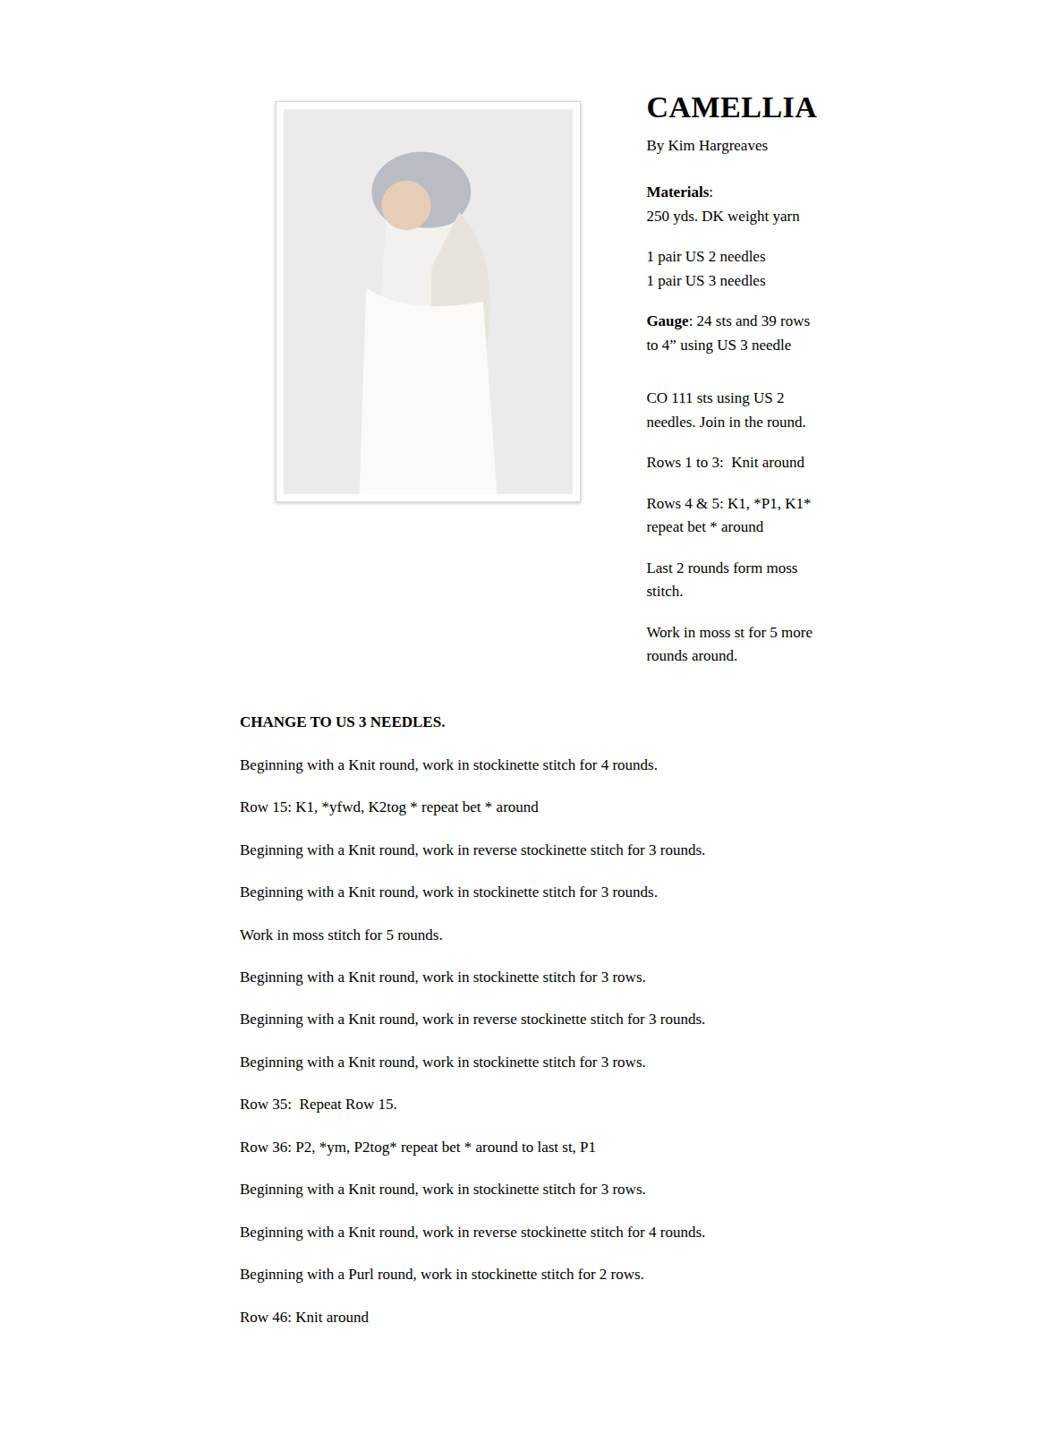CAMELLIA By Kim Hargreaves
Materials:
250 yds. DK weight yarn
1 pair US 2 needles
1 pair US 3 needles
Gauge: 24 sts and 39 rows to 4” using US 3 needle
CO 111 sts using US 2 needles. Join in the round.
Rows 1 to 3: Knit around
Rows 4 & 5: K1, *P1, K1* repeat bet * around
Last 2 rounds form moss stitch.
Work in moss st for 5 more rounds around.
CHANGE TO US 3 NEEDLES.
Beginning with a Knit round, work in stockinette stitch for 4 rounds.
Row 15: K1, *yfwd, K2tog * repeat bet * around
Beginning with a Knit round, work in reverse stockinette stitch for 3 rounds.
Beginning with a Knit round, work in stockinette stitch for 3 rounds.
Work in moss stitch for 5 rounds.
Beginning with a Knit round, work in stockinette stitch for 3 rows.
Beginning with a Knit round, work in reverse stockinette stitch for 3 rounds.
Beginning with a Knit round, work in stockinette stitch for 3 rows.
Row 35: Repeat Row 15.
Row 36: P2, *ym, P2tog* repeat bet * around to last st, P1
Beginning with a Knit round, work in stockinette stitch for 3 rows.
Beginning with a Knit round, work in reverse stockinette stitch for 4 rounds.
Beginning with a Purl round, work in stockinette stitch for 2 rows.
Row 46: Knit around